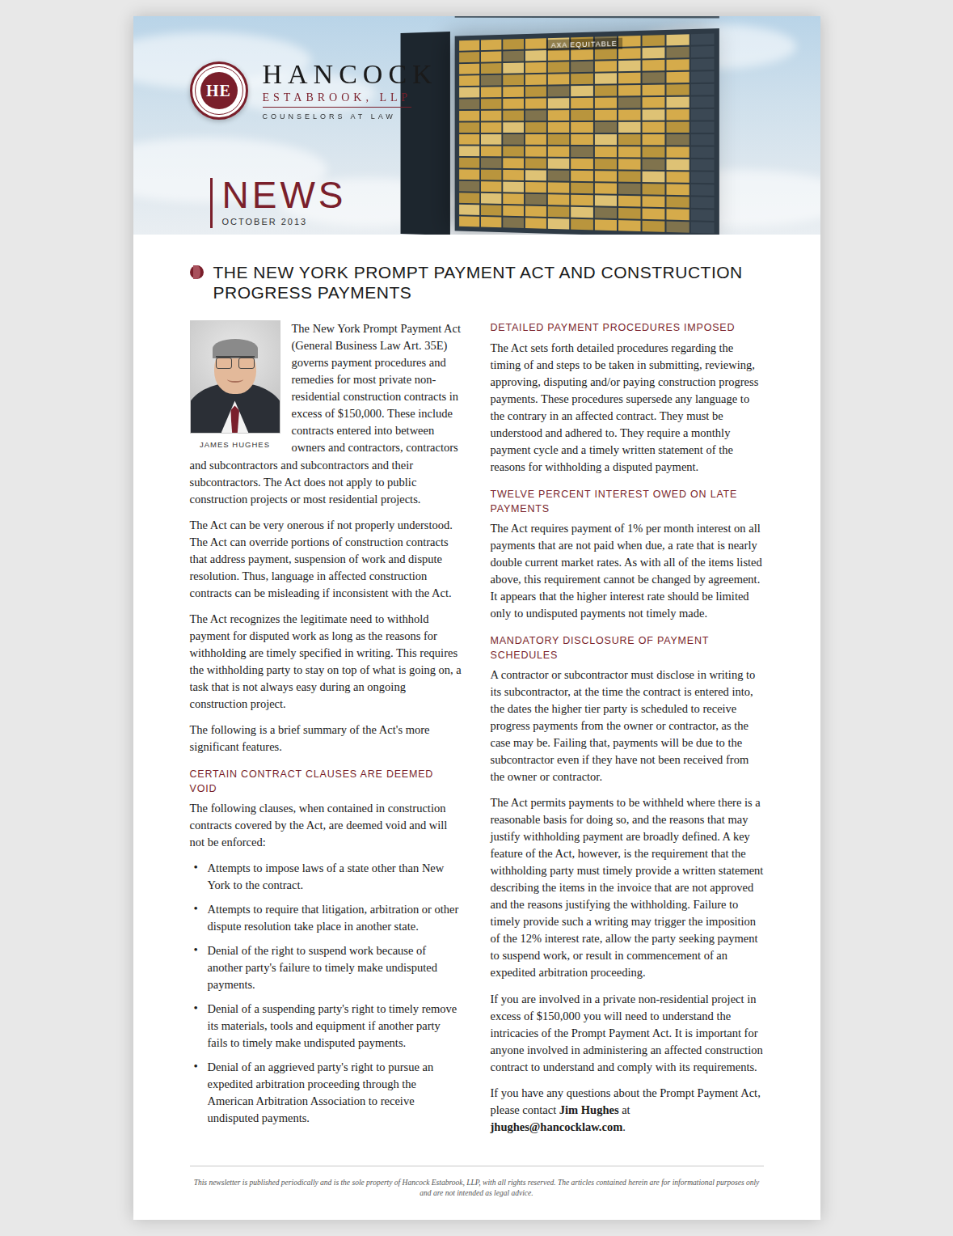AXA EQUITABLE
HE
HANCOCK
ESTABROOK, LLP
COUNSELORS AT LAW
NEWS
OCTOBER 2013
THE NEW YORK PROMPT PAYMENT ACT AND CONSTRUCTION PROGRESS PAYMENTS
JAMES HUGHES
The New York Prompt Payment Act (General Business Law Art. 35E) governs payment procedures and remedies for most private non-residential construction contracts in excess of $150,000. These include contracts entered into between owners and contractors, contractors and subcontractors and subcontractors and their subcontractors. The Act does not apply to public construction projects or most residential projects.
The Act can be very onerous if not properly understood. The Act can override portions of construction contracts that address payment, suspension of work and dispute resolution. Thus, language in affected construction contracts can be misleading if inconsistent with the Act.
The Act recognizes the legitimate need to withhold payment for disputed work as long as the reasons for withholding are timely specified in writing. This requires the withholding party to stay on top of what is going on, a task that is not always easy during an ongoing construction project.
The following is a brief summary of the Act's more significant features.
Certain Contract Clauses Are Deemed Void
The following clauses, when contained in construction contracts covered by the Act, are deemed void and will not be enforced:
Attempts to impose laws of a state other than New York to the contract.
Attempts to require that litigation, arbitration or other dispute resolution take place in another state.
Denial of the right to suspend work because of another party's failure to timely make undisputed payments.
Denial of a suspending party's right to timely remove its materials, tools and equipment if another party fails to timely make undisputed payments.
Denial of an aggrieved party's right to pursue an expedited arbitration proceeding through the American Arbitration Association to receive undisputed payments.
Detailed Payment Procedures Imposed
The Act sets forth detailed procedures regarding the timing of and steps to be taken in submitting, reviewing, approving, disputing and/or paying construction progress payments. These procedures supersede any language to the contrary in an affected contract. They must be understood and adhered to. They require a monthly payment cycle and a timely written statement of the reasons for withholding a disputed payment.
Twelve Percent Interest Owed on Late Payments
The Act requires payment of 1% per month interest on all payments that are not paid when due, a rate that is nearly double current market rates. As with all of the items listed above, this requirement cannot be changed by agreement. It appears that the higher interest rate should be limited only to undisputed payments not timely made.
Mandatory Disclosure of Payment Schedules
A contractor or subcontractor must disclose in writing to its subcontractor, at the time the contract is entered into, the dates the higher tier party is scheduled to receive progress payments from the owner or contractor, as the case may be. Failing that, payments will be due to the subcontractor even if they have not been received from the owner or contractor.
The Act permits payments to be withheld where there is a reasonable basis for doing so, and the reasons that may justify withholding payment are broadly defined. A key feature of the Act, however, is the requirement that the withholding party must timely provide a written statement describing the items in the invoice that are not approved and the reasons justifying the withholding. Failure to timely provide such a writing may trigger the imposition of the 12% interest rate, allow the party seeking payment to suspend work, or result in commencement of an expedited arbitration proceeding.
If you are involved in a private non-residential project in excess of $150,000 you will need to understand the intricacies of the Prompt Payment Act. It is important for anyone involved in administering an affected construction contract to understand and comply with its requirements.
If you have any questions about the Prompt Payment Act, please contact Jim Hughes at jhughes@hancocklaw.com.
This newsletter is published periodically and is the sole property of Hancock Estabrook, LLP, with all rights reserved. The articles contained herein are for informational purposes only and are not intended as legal advice.